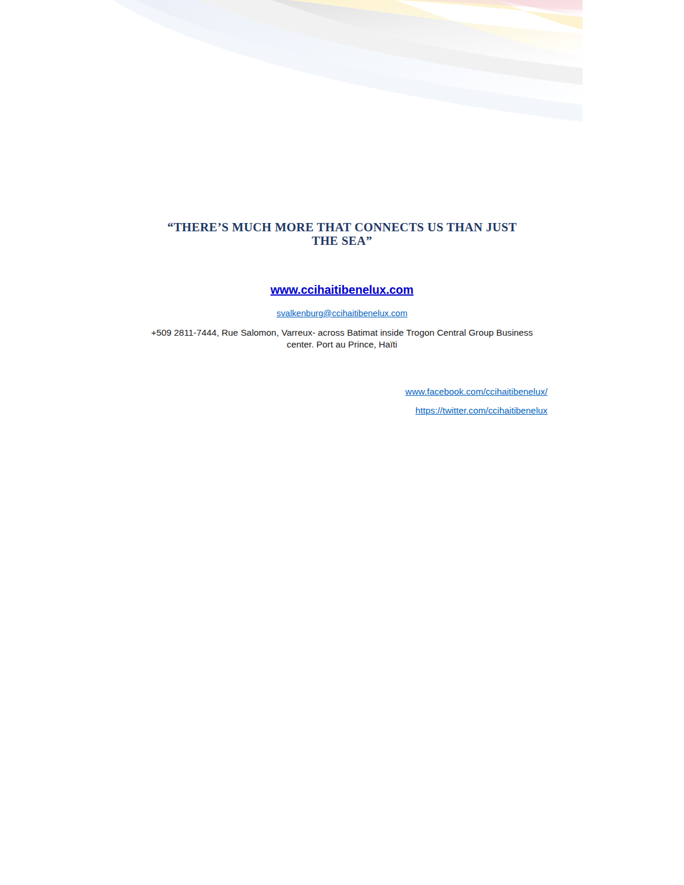“THERE’S MUCH MORE THAT CONNECTS US THAN JUST THE SEA”
www.ccihaitibenelux.com
svalkenburg@ccihaitibenelux.com
+509 2811-7444, Rue Salomon, Varreux- across Batimat inside Trogon Central Group Business center. Port au Prince, Haïti
www.facebook.com/ccihaitibenelux/
https://twitter.com/ccihaitibenelux